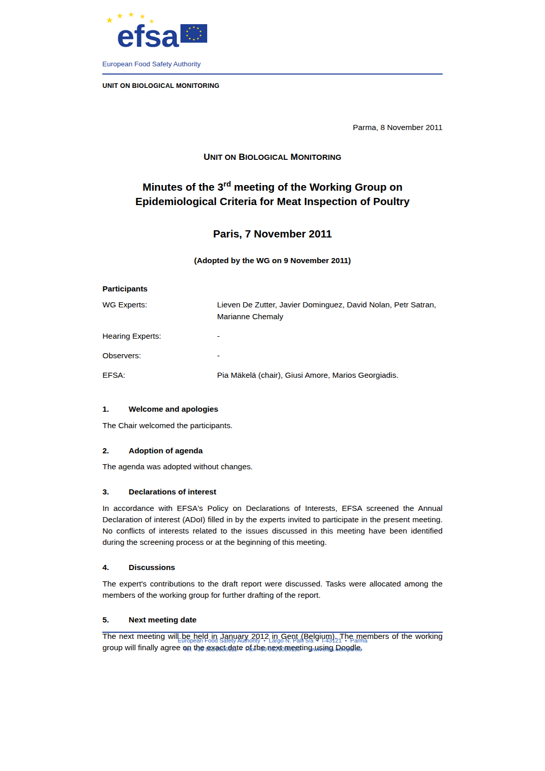efsa European Food Safety Authority
UNIT ON BIOLOGICAL MONITORING
Parma, 8 November 2011
UNIT ON BIOLOGICAL MONITORING
Minutes of the 3rd meeting of the Working Group on Epidemiological Criteria for Meat Inspection of Poultry
Paris, 7 November 2011
(Adopted by the WG on 9 November 2011)
Participants
| WG Experts: | Lieven De Zutter, Javier Dominguez, David Nolan, Petr Satran, Marianne Chemaly |
| Hearing Experts: | - |
| Observers: | - |
| EFSA: | Pia Mäkelä (chair), Giusi Amore, Marios Georgiadis. |
1. Welcome and apologies
The Chair welcomed the participants.
2. Adoption of agenda
The agenda was adopted without changes.
3. Declarations of interest
In accordance with EFSA's Policy on Declarations of Interests, EFSA screened the Annual Declaration of interest (ADoI) filled in by the experts invited to participate in the present meeting. No conflicts of interests related to the issues discussed in this meeting have been identified during the screening process or at the beginning of this meeting.
4. Discussions
The expert's contributions to the draft report were discussed. Tasks were allocated among the members of the working group for further drafting of the report.
5. Next meeting date
The next meeting will be held in January 2012 in Gent (Belgium). The members of the working group will finally agree on the exact date of the next meeting using Doodle.
European Food Safety Authority • Largo N. Palli 5/a • I-43121 • Parma
Tel. +39 0521036111 • Fax +39 0521036110 • www.efsa.europa.eu